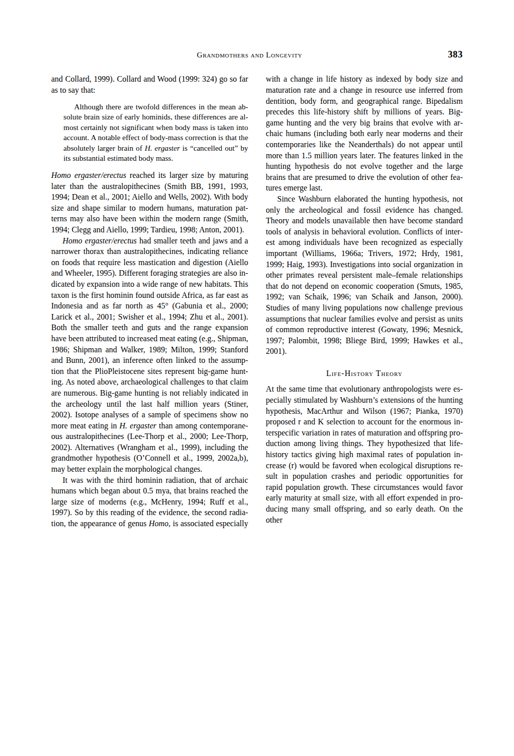Grandmothers and Longevity 383
and Collard, 1999). Collard and Wood (1999: 324) go so far as to say that:
Although there are twofold differences in the mean absolute brain size of early hominids, these differences are almost certainly not significant when body mass is taken into account. A notable effect of body-mass correction is that the absolutely larger brain of H. ergaster is “cancelled out” by its substantial estimated body mass.
Homo ergaster/erectus reached its larger size by maturing later than the australopithecines (Smith BB, 1991, 1993, 1994; Dean et al., 2001; Aiello and Wells, 2002). With body size and shape similar to modern humans, maturation patterns may also have been within the modern range (Smith, 1994; Clegg and Aiello, 1999; Tardieu, 1998; Anton, 2001).
Homo ergaster/erectus had smaller teeth and jaws and a narrower thorax than australopithecines, indicating reliance on foods that require less mastication and digestion (Aiello and Wheeler, 1995). Different foraging strategies are also indicated by expansion into a wide range of new habitats. This taxon is the first hominin found outside Africa, as far east as Indonesia and as far north as 45° (Gabunia et al., 2000; Larick et al., 2001; Swisher et al., 1994; Zhu et al., 2001). Both the smaller teeth and guts and the range expansion have been attributed to increased meat eating (e.g., Shipman, 1986; Shipman and Walker, 1989; Milton, 1999; Stanford and Bunn, 2001), an inference often linked to the assumption that the PlioPleistocene sites represent big-game hunting. As noted above, archaeological challenges to that claim are numerous. Big-game hunting is not reliably indicated in the archeology until the last half million years (Stiner, 2002). Isotope analyses of a sample of specimens show no more meat eating in H. ergaster than among contemporaneous australopithecines (Lee-Thorp et al., 2000; Lee-Thorp, 2002). Alternatives (Wrangham et al., 1999), including the grandmother hypothesis (O’Connell et al., 1999, 2002a,b), may better explain the morphological changes.
It was with the third hominin radiation, that of archaic humans which began about 0.5 mya, that brains reached the large size of moderns (e.g., McHenry, 1994; Ruff et al., 1997). So by this reading of the evidence, the second radiation, the appearance of genus Homo, is associated especially with a change in life history as indexed by body size and maturation rate and a change in resource use inferred from dentition, body form, and geographical range. Bipedalism precedes this life-history shift by millions of years. Big-game hunting and the very big brains that evolve with archaic humans (including both early near moderns and their contemporaries like the Neanderthals) do not appear until more than 1.5 million years later. The features linked in the hunting hypothesis do not evolve together and the large brains that are presumed to drive the evolution of other features emerge last.
Since Washburn elaborated the hunting hypothesis, not only the archeological and fossil evidence has changed. Theory and models unavailable then have become standard tools of analysis in behavioral evolution. Conflicts of interest among individuals have been recognized as especially important (Williams, 1966a; Trivers, 1972; Hrdy, 1981, 1999; Haig, 1993). Investigations into social organization in other primates reveal persistent male–female relationships that do not depend on economic cooperation (Smuts, 1985, 1992; van Schaik, 1996; van Schaik and Janson, 2000). Studies of many living populations now challenge previous assumptions that nuclear families evolve and persist as units of common reproductive interest (Gowaty, 1996; Mesnick, 1997; Palombit, 1998; Bliege Bird, 1999; Hawkes et al., 2001).
Life-History Theory
At the same time that evolutionary anthropologists were especially stimulated by Washburn’s extensions of the hunting hypothesis, MacArthur and Wilson (1967; Pianka, 1970) proposed r and K selection to account for the enormous interspecific variation in rates of maturation and offspring production among living things. They hypothesized that life-history tactics giving high maximal rates of population increase (r) would be favored when ecological disruptions result in population crashes and periodic opportunities for rapid population growth. These circumstances would favor early maturity at small size, with all effort expended in producing many small offspring, and so early death. On the other